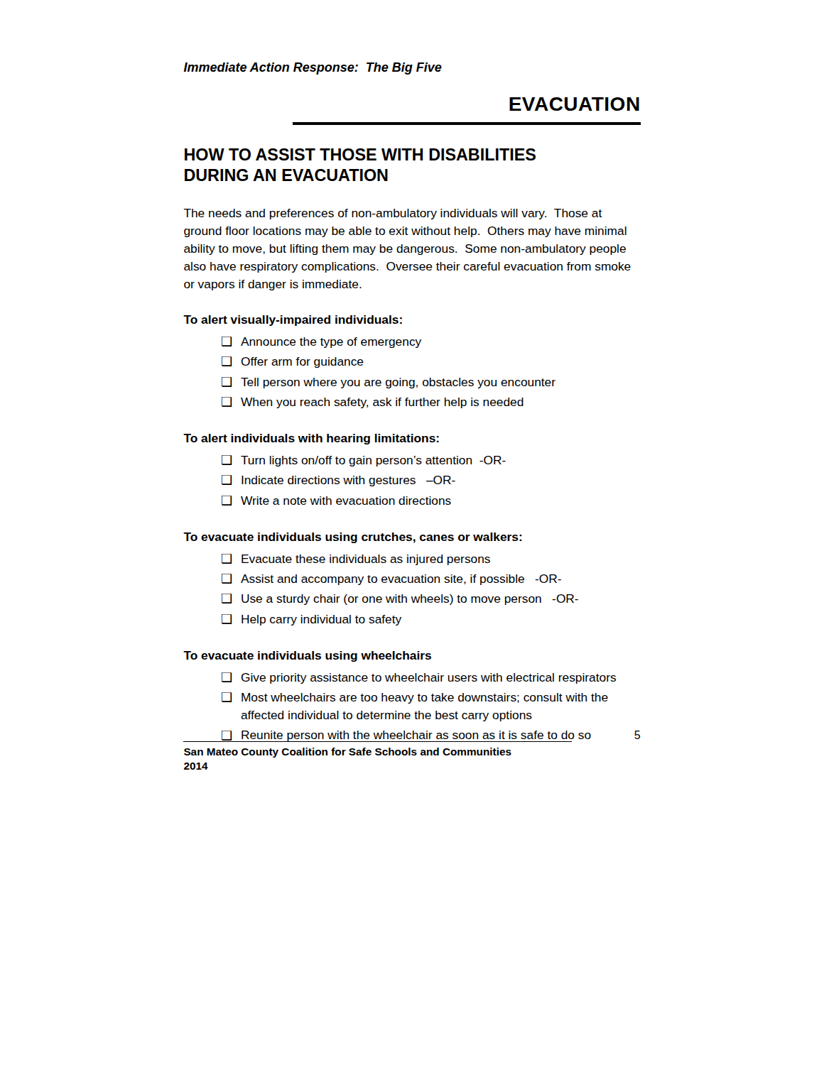Immediate Action Response: The Big Five
EVACUATION
HOW TO ASSIST THOSE WITH DISABILITIES
DURING AN EVACUATION
The needs and preferences of non-ambulatory individuals will vary. Those at ground floor locations may be able to exit without help. Others may have minimal ability to move, but lifting them may be dangerous. Some non-ambulatory people also have respiratory complications. Oversee their careful evacuation from smoke or vapors if danger is immediate.
To alert visually-impaired individuals:
Announce the type of emergency
Offer arm for guidance
Tell person where you are going, obstacles you encounter
When you reach safety, ask if further help is needed
To alert individuals with hearing limitations:
Turn lights on/off to gain person’s attention -OR-
Indicate directions with gestures –OR-
Write a note with evacuation directions
To evacuate individuals using crutches, canes or walkers:
Evacuate these individuals as injured persons
Assist and accompany to evacuation site, if possible -OR-
Use a sturdy chair (or one with wheels) to move person -OR-
Help carry individual to safety
To evacuate individuals using wheelchairs
Give priority assistance to wheelchair users with electrical respirators
Most wheelchairs are too heavy to take downstairs; consult with the affected individual to determine the best carry options
Reunite person with the wheelchair as soon as it is safe to do so
5
San Mateo County Coalition for Safe Schools and Communities
2014